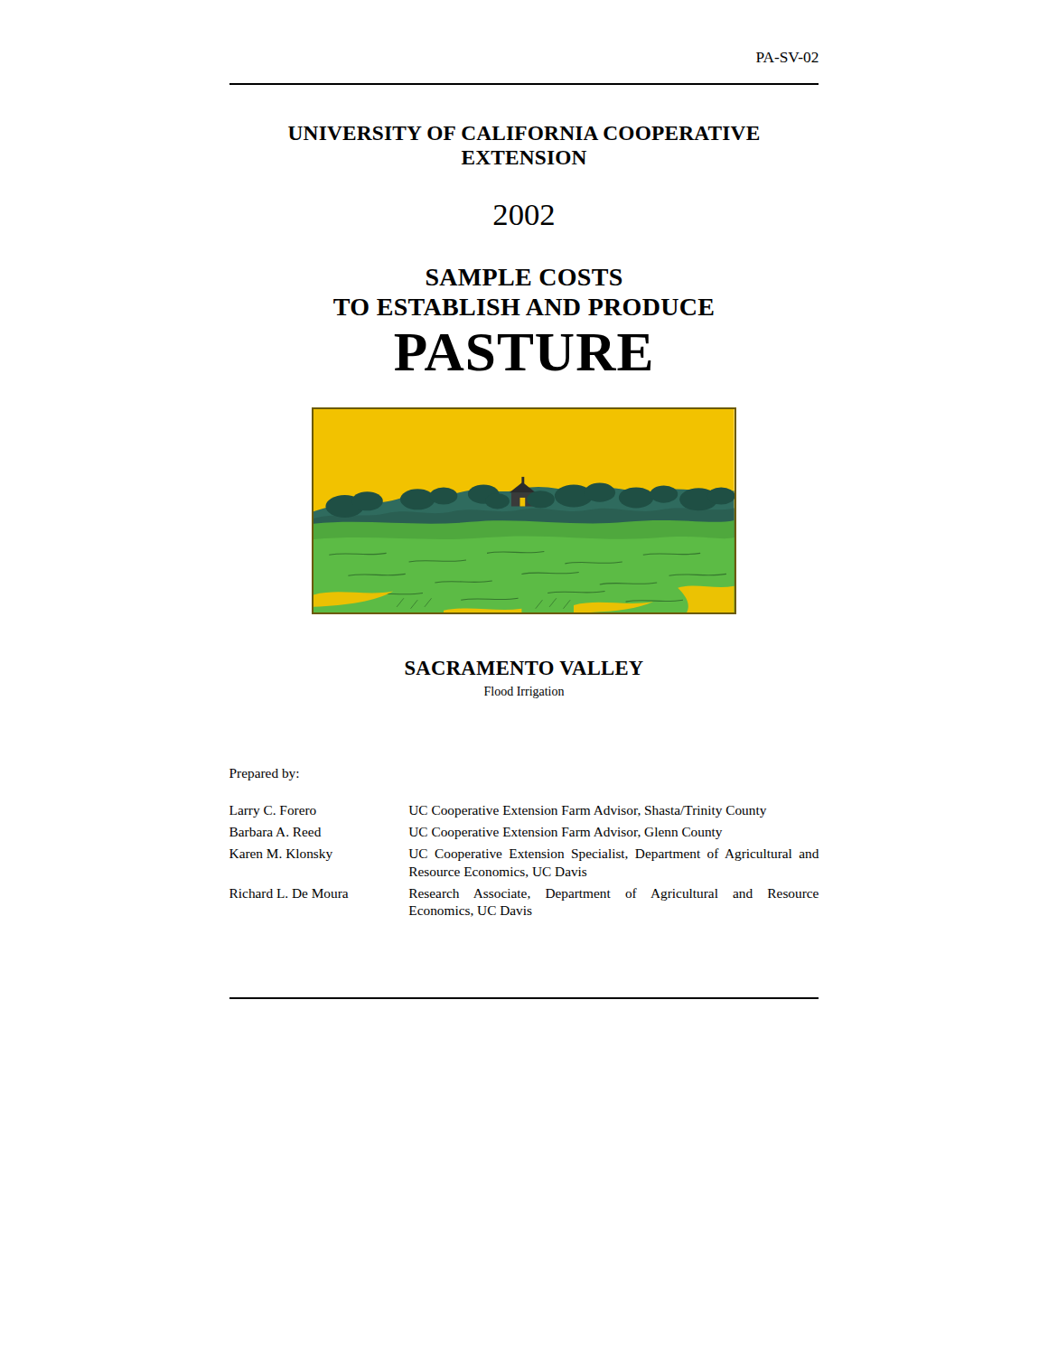PA-SV-02
UNIVERSITY OF CALIFORNIA COOPERATIVE EXTENSION
2002
SAMPLE COSTS
TO ESTABLISH AND PRODUCE
PASTURE
SACRAMENTO VALLEY
Flood Irrigation
Prepared by:
| Larry C. Forero | UC Cooperative Extension Farm Advisor, Shasta/Trinity County |
| Barbara A. Reed | UC Cooperative Extension Farm Advisor, Glenn County |
| Karen M. Klonsky | UC Cooperative Extension Specialist, Department of Agricultural and Resource Economics, UC Davis |
| Richard L. De Moura | Research Associate, Department of Agricultural and Resource Economics, UC Davis |